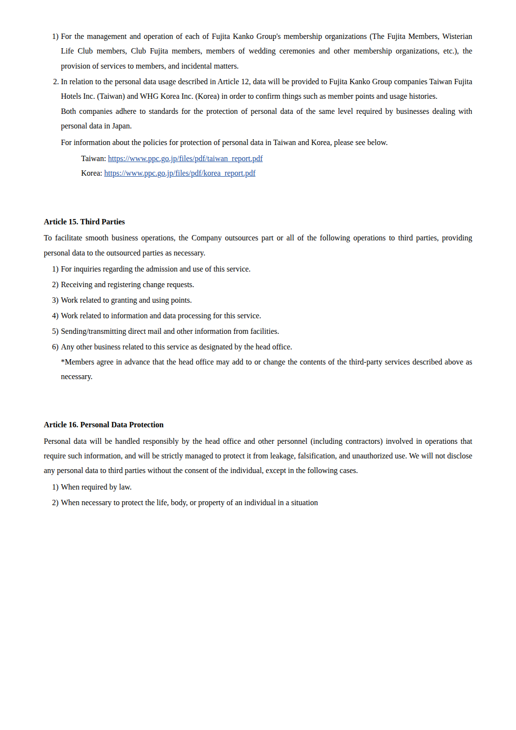For the management and operation of each of Fujita Kanko Group's membership organizations (The Fujita Members, Wisterian Life Club members, Club Fujita members, members of wedding ceremonies and other membership organizations, etc.), the provision of services to members, and incidental matters.
In relation to the personal data usage described in Article 12, data will be provided to Fujita Kanko Group companies Taiwan Fujita Hotels Inc. (Taiwan) and WHG Korea Inc. (Korea) in order to confirm things such as member points and usage histories.
Both companies adhere to standards for the protection of personal data of the same level required by businesses dealing with personal data in Japan.
For information about the policies for protection of personal data in Taiwan and Korea, please see below.
Taiwan: https://www.ppc.go.jp/files/pdf/taiwan_report.pdf
Korea: https://www.ppc.go.jp/files/pdf/korea_report.pdf
Article 15. Third Parties
To facilitate smooth business operations, the Company outsources part or all of the following operations to third parties, providing personal data to the outsourced parties as necessary.
For inquiries regarding the admission and use of this service.
Receiving and registering change requests.
Work related to granting and using points.
Work related to information and data processing for this service.
Sending/transmitting direct mail and other information from facilities.
Any other business related to this service as designated by the head office.
*Members agree in advance that the head office may add to or change the contents of the third-party services described above as necessary.
Article 16. Personal Data Protection
Personal data will be handled responsibly by the head office and other personnel (including contractors) involved in operations that require such information, and will be strictly managed to protect it from leakage, falsification, and unauthorized use. We will not disclose any personal data to third parties without the consent of the individual, except in the following cases.
When required by law.
When necessary to protect the life, body, or property of an individual in a situation